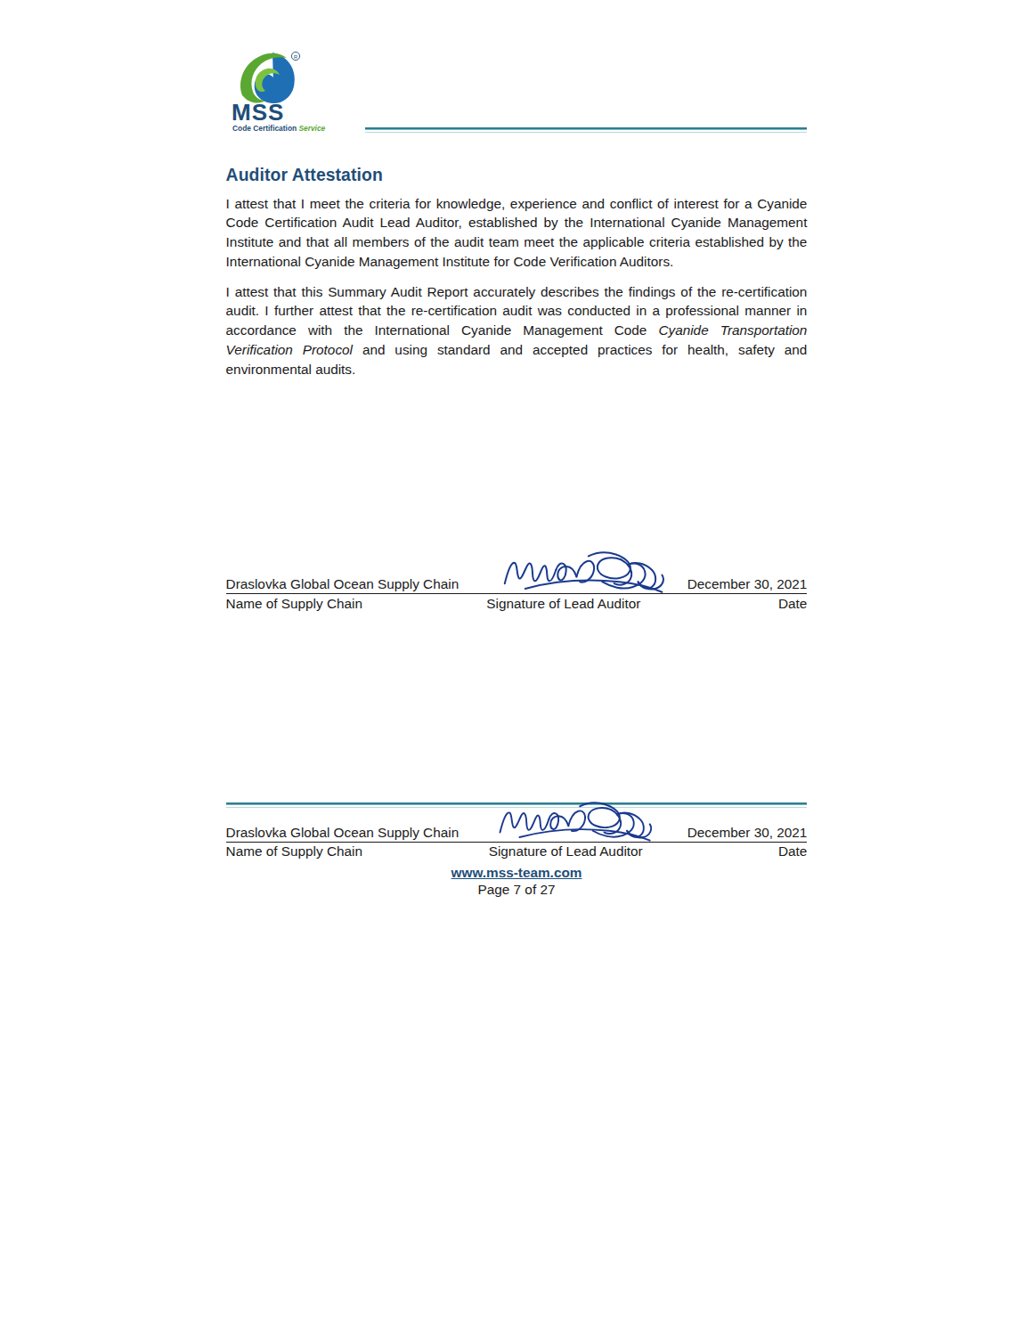R MSS Code Certification Service
Auditor Attestation
I attest that I meet the criteria for knowledge, experience and conflict of interest for a Cyanide Code Certification Audit Lead Auditor, established by the International Cyanide Management Institute and that all members of the audit team meet the applicable criteria established by the International Cyanide Management Institute for Code Verification Auditors.
I attest that this Summary Audit Report accurately describes the findings of the re-certification audit. I further attest that the re-certification audit was conducted in a professional manner in accordance with the International Cyanide Management Code Cyanide Transportation Verification Protocol and using standard and accepted practices for health, safety and environmental audits.
Draslovka Global Ocean Supply Chain December 30, 2021
Name of Supply Chain Signature of Lead Auditor Date
Draslovka Global Ocean Supply Chain December 30, 2021
Name of Supply Chain Signature of Lead Auditor Date
www.mss-team.com
Page 7 of 27